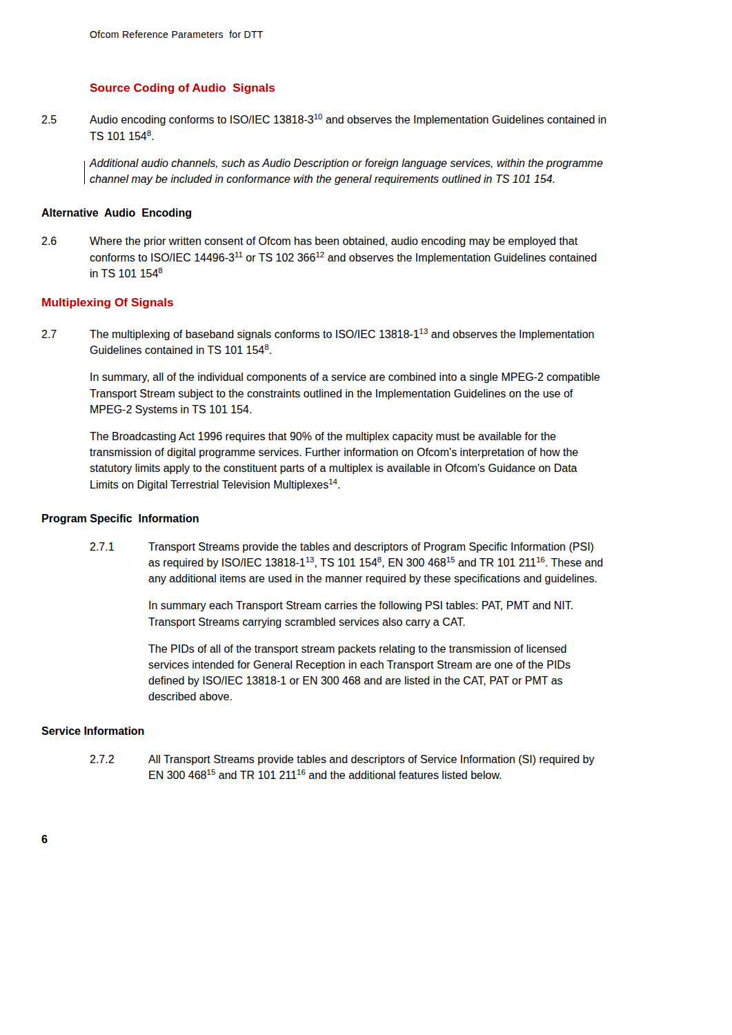Ofcom Reference Parameters for DTT
Source Coding of Audio Signals
2.5
Audio encoding conforms to ISO/IEC 13818-310 and observes the Implementation Guidelines contained in TS 101 1548.
Additional audio channels, such as Audio Description or foreign language services, within the programme channel may be included in conformance with the general requirements outlined in TS 101 154.
Alternative Audio Encoding
2.6
Where the prior written consent of Ofcom has been obtained, audio encoding may be employed that conforms to ISO/IEC 14496-311 or TS 102 36612 and observes the Implementation Guidelines contained in TS 101 1548
Multiplexing Of Signals
2.7
The multiplexing of baseband signals conforms to ISO/IEC 13818-113 and observes the Implementation Guidelines contained in TS 101 1548.
In summary, all of the individual components of a service are combined into a single MPEG-2 compatible Transport Stream subject to the constraints outlined in the Implementation Guidelines on the use of MPEG-2 Systems in TS 101 154.
The Broadcasting Act 1996 requires that 90% of the multiplex capacity must be available for the transmission of digital programme services. Further information on Ofcom's interpretation of how the statutory limits apply to the constituent parts of a multiplex is available in Ofcom's Guidance on Data Limits on Digital Terrestrial Television Multiplexes14.
Program Specific Information
2.7.1
Transport Streams provide the tables and descriptors of Program Specific Information (PSI) as required by ISO/IEC 13818-113, TS 101 1548, EN 300 46815 and TR 101 21116. These and any additional items are used in the manner required by these specifications and guidelines.
In summary each Transport Stream carries the following PSI tables: PAT, PMT and NIT. Transport Streams carrying scrambled services also carry a CAT.
The PIDs of all of the transport stream packets relating to the transmission of licensed services intended for General Reception in each Transport Stream are one of the PIDs defined by ISO/IEC 13818-1 or EN 300 468 and are listed in the CAT, PAT or PMT as described above.
Service Information
2.7.2
All Transport Streams provide tables and descriptors of Service Information (SI) required by EN 300 46815 and TR 101 21116 and the additional features listed below.
6